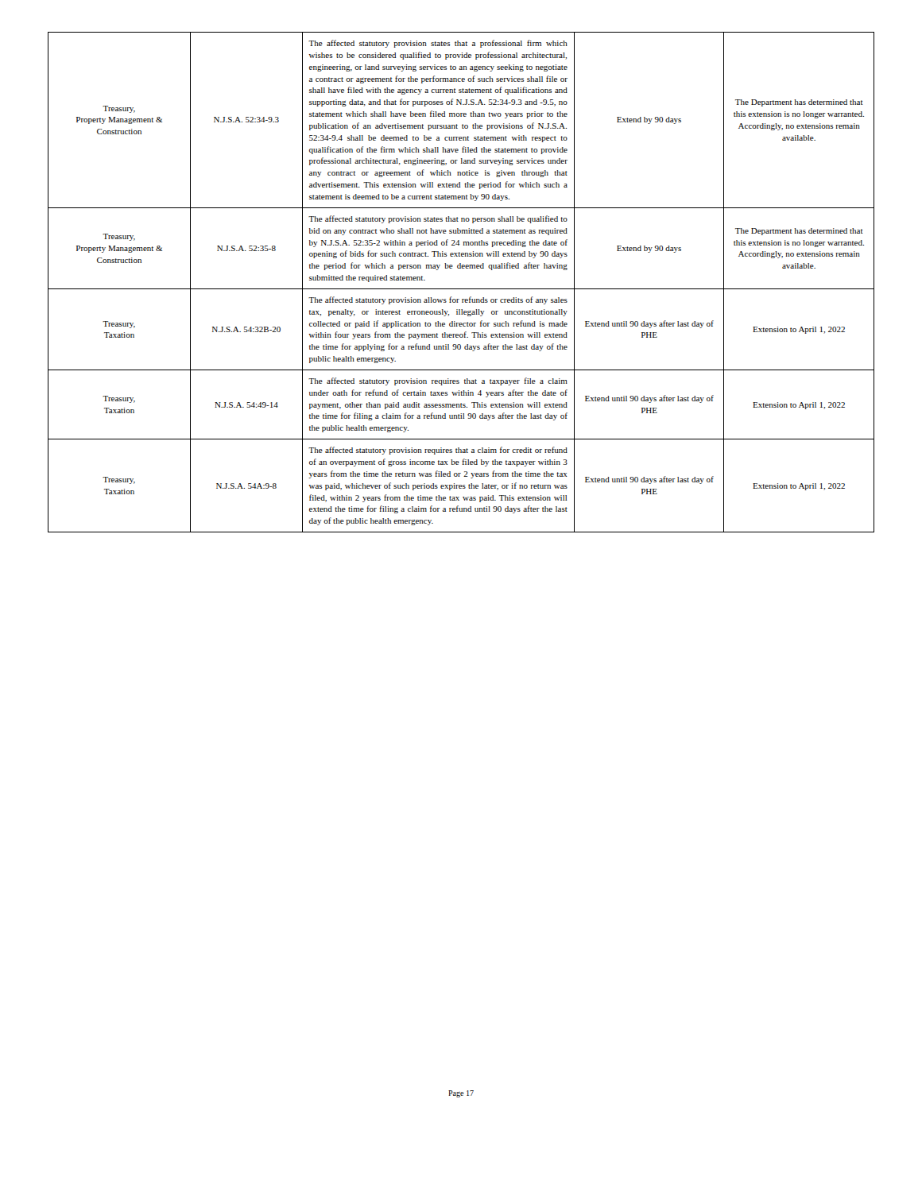| Treasury, Property Management & Construction | N.J.S.A. 52:34-9.3 | The affected statutory provision states that a professional firm which wishes to be considered qualified to provide professional architectural, engineering, or land surveying services to an agency seeking to negotiate a contract or agreement for the performance of such services shall file or shall have filed with the agency a current statement of qualifications and supporting data, and that for purposes of N.J.S.A. 52:34-9.3 and -9.5, no statement which shall have been filed more than two years prior to the publication of an advertisement pursuant to the provisions of N.J.S.A. 52:34-9.4 shall be deemed to be a current statement with respect to qualification of the firm which shall have filed the statement to provide professional architectural, engineering, or land surveying services under any contract or agreement of which notice is given through that advertisement. This extension will extend the period for which such a statement is deemed to be a current statement by 90 days. | Extend by 90 days | The Department has determined that this extension is no longer warranted. Accordingly, no extensions remain available. |
| Treasury, Property Management & Construction | N.J.S.A. 52:35-8 | The affected statutory provision states that no person shall be qualified to bid on any contract who shall not have submitted a statement as required by N.J.S.A. 52:35-2 within a period of 24 months preceding the date of opening of bids for such contract. This extension will extend by 90 days the period for which a person may be deemed qualified after having submitted the required statement. | Extend by 90 days | The Department has determined that this extension is no longer warranted. Accordingly, no extensions remain available. |
| Treasury, Taxation | N.J.S.A. 54:32B-20 | The affected statutory provision allows for refunds or credits of any sales tax, penalty, or interest erroneously, illegally or unconstitutionally collected or paid if application to the director for such refund is made within four years from the payment thereof. This extension will extend the time for applying for a refund until 90 days after the last day of the public health emergency. | Extend until 90 days after last day of PHE | Extension to April 1, 2022 |
| Treasury, Taxation | N.J.S.A. 54:49-14 | The affected statutory provision requires that a taxpayer file a claim under oath for refund of certain taxes within 4 years after the date of payment, other than paid audit assessments. This extension will extend the time for filing a claim for a refund until 90 days after the last day of the public health emergency. | Extend until 90 days after last day of PHE | Extension to April 1, 2022 |
| Treasury, Taxation | N.J.S.A. 54A:9-8 | The affected statutory provision requires that a claim for credit or refund of an overpayment of gross income tax be filed by the taxpayer within 3 years from the time the return was filed or 2 years from the time the tax was paid, whichever of such periods expires the later, or if no return was filed, within 2 years from the time the tax was paid. This extension will extend the time for filing a claim for a refund until 90 days after the last day of the public health emergency. | Extend until 90 days after last day of PHE | Extension to April 1, 2022 |
Page 17